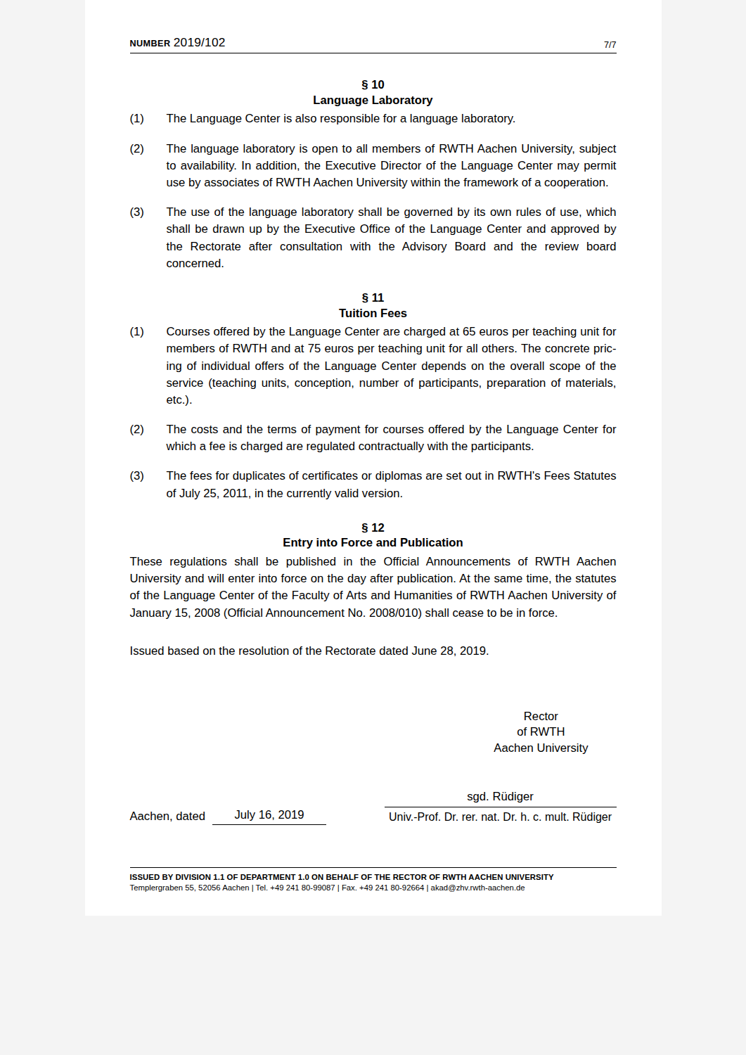NUMBER 2019/102
7/7
§ 10 Language Laboratory
(1) The Language Center is also responsible for a language laboratory.
(2) The language laboratory is open to all members of RWTH Aachen University, subject to availability. In addition, the Executive Director of the Language Center may permit use by associates of RWTH Aachen University within the framework of a cooperation.
(3) The use of the language laboratory shall be governed by its own rules of use, which shall be drawn up by the Executive Office of the Language Center and approved by the Rectorate after consultation with the Advisory Board and the review board concerned.
§ 11 Tuition Fees
(1) Courses offered by the Language Center are charged at 65 euros per teaching unit for members of RWTH and at 75 euros per teaching unit for all others. The concrete pricing of individual offers of the Language Center depends on the overall scope of the service (teaching units, conception, number of participants, preparation of materials, etc.).
(2) The costs and the terms of payment for courses offered by the Language Center for which a fee is charged are regulated contractually with the participants.
(3) The fees for duplicates of certificates or diplomas are set out in RWTH's Fees Statutes of July 25, 2011, in the currently valid version.
§ 12 Entry into Force and Publication
These regulations shall be published in the Official Announcements of RWTH Aachen University and will enter into force on the day after publication. At the same time, the statutes of the Language Center of the Faculty of Arts and Humanities of RWTH Aachen University of January 15, 2008 (Official Announcement No. 2008/010) shall cease to be in force.
Issued based on the resolution of the Rectorate dated June 28, 2019.
Rector
of RWTH
Aachen University
Aachen, dated July 16, 2019
sgd. Rüdiger
Univ.-Prof. Dr. rer. nat. Dr. h. c. mult. Rüdiger
ISSUED BY DIVISION 1.1 OF DEPARTMENT 1.0 ON BEHALF OF THE RECTOR OF RWTH AACHEN UNIVERSITY
Templergraben 55, 52056 Aachen | Tel. +49 241 80-99087 | Fax. +49 241 80-92664 | akad@zhv.rwth-aachen.de